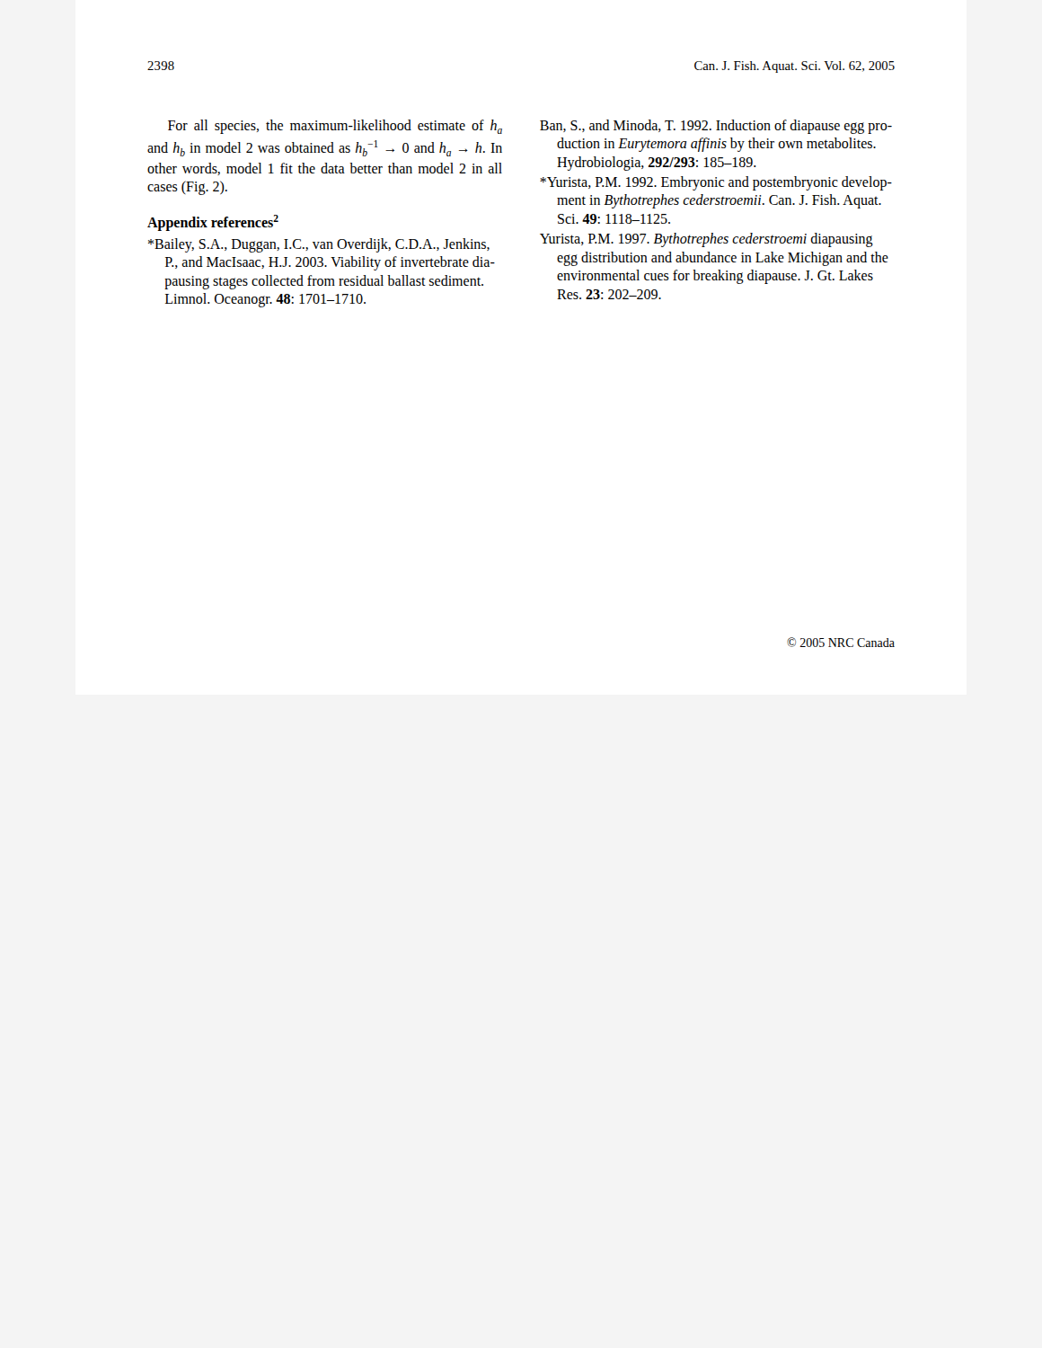2398 Can. J. Fish. Aquat. Sci. Vol. 62, 2005
For all species, the maximum-likelihood estimate of ha and hb in model 2 was obtained as hb−1 → 0 and ha → h. In other words, model 1 fit the data better than model 2 in all cases (Fig. 2).
Appendix references2
*Bailey, S.A., Duggan, I.C., van Overdijk, C.D.A., Jenkins, P., and MacIsaac, H.J. 2003. Viability of invertebrate diapausing stages collected from residual ballast sediment. Limnol. Oceanogr. 48: 1701–1710.
Ban, S., and Minoda, T. 1992. Induction of diapause egg production in Eurytemora affinis by their own metabolites. Hydrobiologia, 292/293: 185–189.
*Yurista, P.M. 1992. Embryonic and postembryonic development in Bythotrephes cederstroemii. Can. J. Fish. Aquat. Sci. 49: 1118–1125.
Yurista, P.M. 1997. Bythotrephes cederstroemi diapausing egg distribution and abundance in Lake Michigan and the environmental cues for breaking diapause. J. Gt. Lakes Res. 23: 202–209.
© 2005 NRC Canada